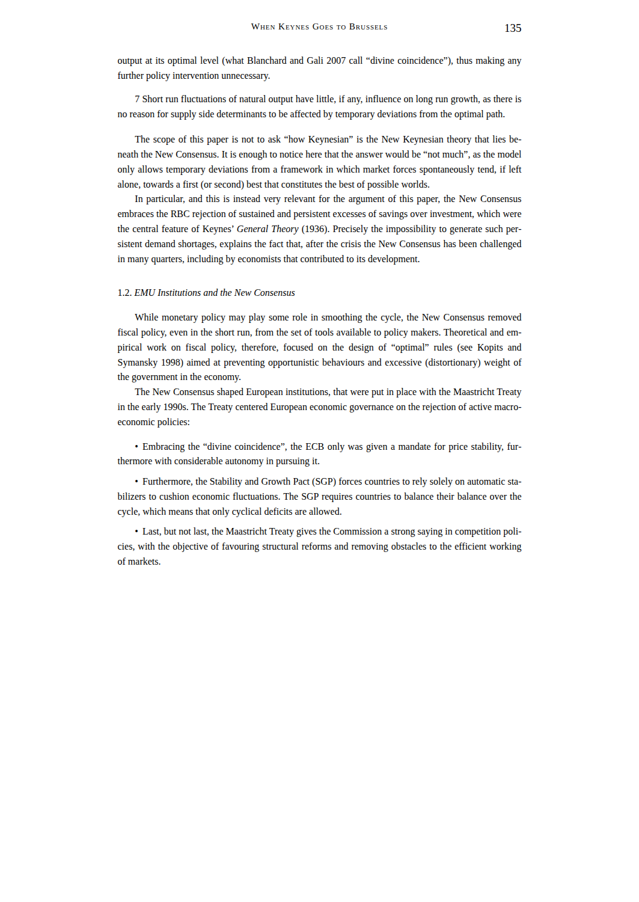When Keynes Goes to Brussels 135
output at its optimal level (what Blanchard and Gali 2007 call “divine coincidence”), thus making any further policy intervention unnecessary.
7 Short run fluctuations of natural output have little, if any, influence on long run growth, as there is no reason for supply side determinants to be affected by temporary deviations from the optimal path.
The scope of this paper is not to ask “how Keynesian” is the New Keynesian theory that lies beneath the New Consensus. It is enough to notice here that the answer would be “not much”, as the model only allows temporary deviations from a framework in which market forces spontaneously tend, if left alone, towards a first (or second) best that constitutes the best of possible worlds.
In particular, and this is instead very relevant for the argument of this paper, the New Consensus embraces the RBC rejection of sustained and persistent excesses of savings over investment, which were the central feature of Keynes’ General Theory (1936). Precisely the impossibility to generate such persistent demand shortages, explains the fact that, after the crisis the New Consensus has been challenged in many quarters, including by economists that contributed to its development.
1.2. EMU Institutions and the New Consensus
While monetary policy may play some role in smoothing the cycle, the New Consensus removed fiscal policy, even in the short run, from the set of tools available to policy makers. Theoretical and empirical work on fiscal policy, therefore, focused on the design of “optimal” rules (see Kopits and Symansky 1998) aimed at preventing opportunistic behaviours and excessive (distortionary) weight of the government in the economy.
The New Consensus shaped European institutions, that were put in place with the Maastricht Treaty in the early 1990s. The Treaty centered European economic governance on the rejection of active macroeconomic policies:
Embracing the “divine coincidence”, the ECB only was given a mandate for price stability, furthermore with considerable autonomy in pursuing it.
Furthermore, the Stability and Growth Pact (SGP) forces countries to rely solely on automatic stabilizers to cushion economic fluctuations. The SGP requires countries to balance their balance over the cycle, which means that only cyclical deficits are allowed.
Last, but not last, the Maastricht Treaty gives the Commission a strong saying in competition policies, with the objective of favouring structural reforms and removing obstacles to the efficient working of markets.